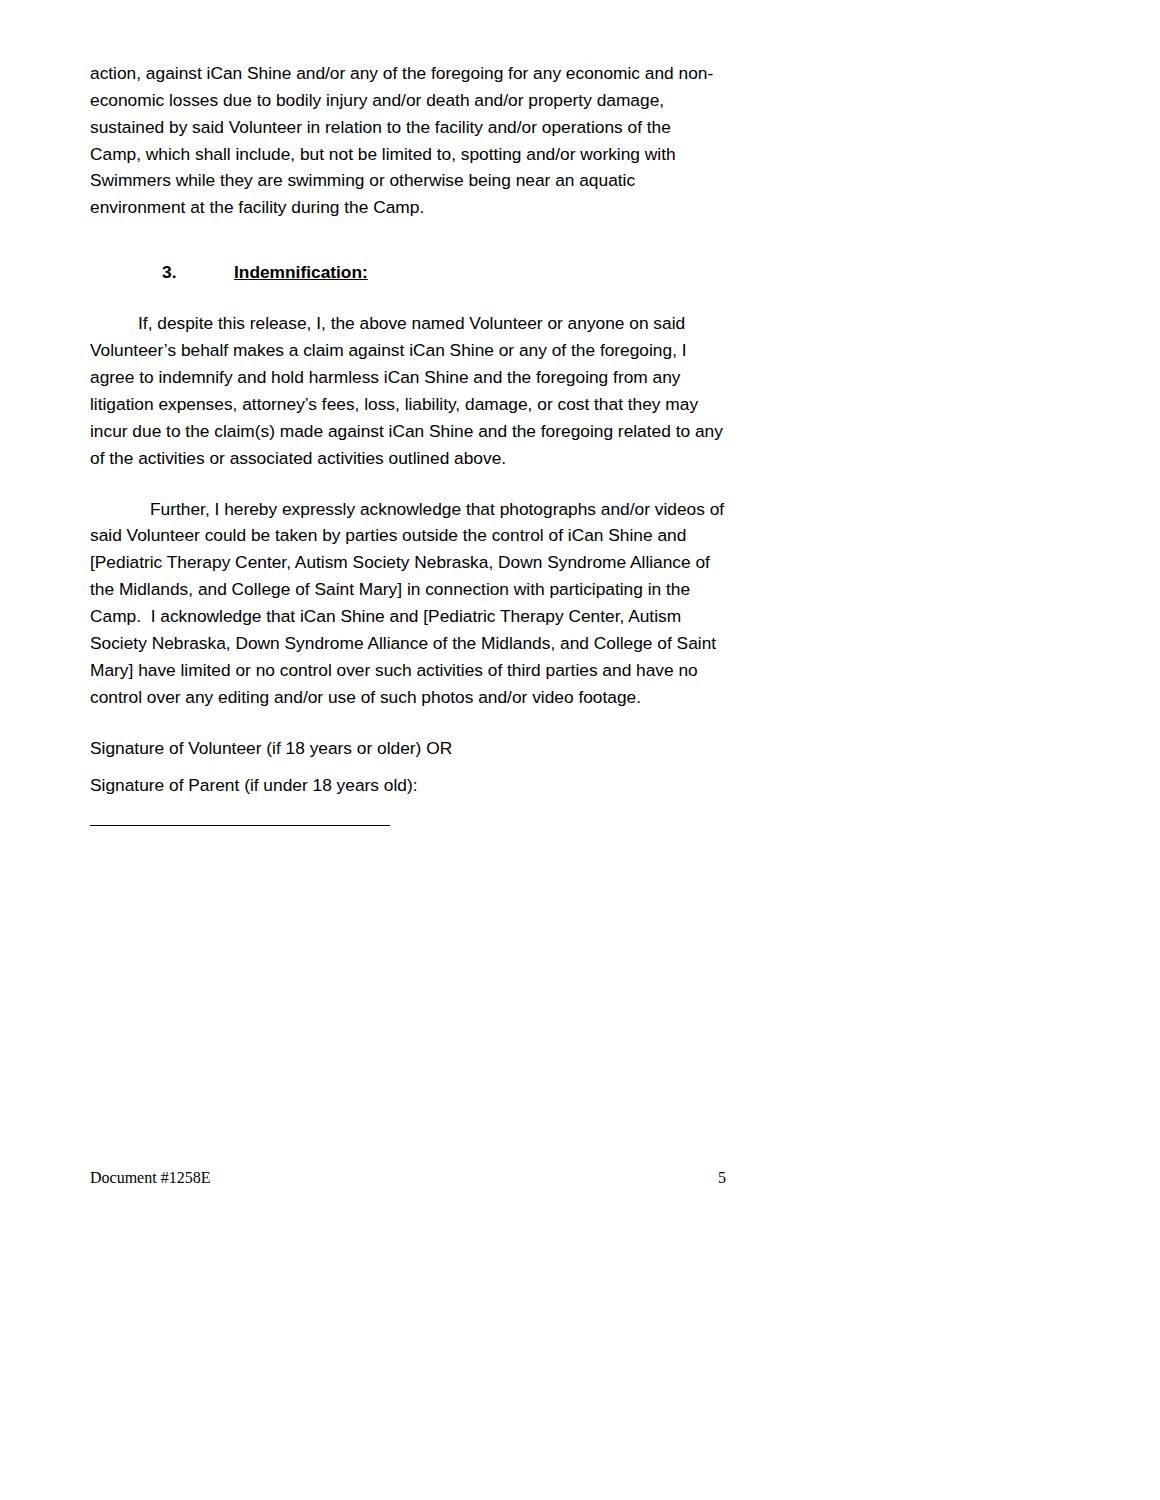action, against iCan Shine and/or any of the foregoing for any economic and non-economic losses due to bodily injury and/or death and/or property damage, sustained by said Volunteer in relation to the facility and/or operations of the Camp, which shall include, but not be limited to, spotting and/or working with Swimmers while they are swimming or otherwise being near an aquatic environment at the facility during the Camp.
3. Indemnification:
If, despite this release, I, the above named Volunteer or anyone on said Volunteer’s behalf makes a claim against iCan Shine or any of the foregoing, I agree to indemnify and hold harmless iCan Shine and the foregoing from any litigation expenses, attorney’s fees, loss, liability, damage, or cost that they may incur due to the claim(s) made against iCan Shine and the foregoing related to any of the activities or associated activities outlined above.
Further, I hereby expressly acknowledge that photographs and/or videos of said Volunteer could be taken by parties outside the control of iCan Shine and [Pediatric Therapy Center, Autism Society Nebraska, Down Syndrome Alliance of the Midlands, and College of Saint Mary] in connection with participating in the Camp. I acknowledge that iCan Shine and [Pediatric Therapy Center, Autism Society Nebraska, Down Syndrome Alliance of the Midlands, and College of Saint Mary] have limited or no control over such activities of third parties and have no control over any editing and/or use of such photos and/or video footage.
Signature of Volunteer (if 18 years or older) OR
Signature of Parent (if under 18 years old):
Document #1258E 5